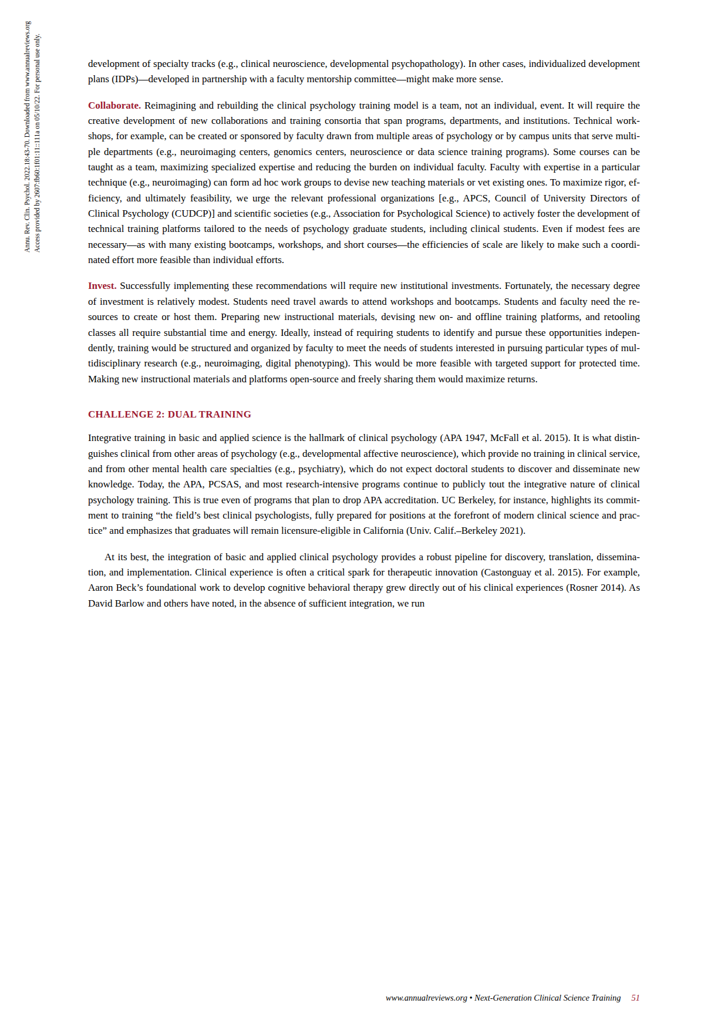Annu. Rev. Clin. Psychol. 2022.18:43-70. Downloaded from www.annualreviews.org
Access provided by 2607:fb60:1f01:11::111a on 05/10/22. For personal use only.
development of specialty tracks (e.g., clinical neuroscience, developmental psychopathology). In other cases, individualized development plans (IDPs)—developed in partnership with a faculty mentorship committee—might make more sense.
Collaborate. Reimagining and rebuilding the clinical psychology training model is a team, not an individual, event. It will require the creative development of new collaborations and training consortia that span programs, departments, and institutions. Technical workshops, for example, can be created or sponsored by faculty drawn from multiple areas of psychology or by campus units that serve multiple departments (e.g., neuroimaging centers, genomics centers, neuroscience or data science training programs). Some courses can be taught as a team, maximizing specialized expertise and reducing the burden on individual faculty. Faculty with expertise in a particular technique (e.g., neuroimaging) can form ad hoc work groups to devise new teaching materials or vet existing ones. To maximize rigor, efficiency, and ultimately feasibility, we urge the relevant professional organizations [e.g., APCS, Council of University Directors of Clinical Psychology (CUDCP)] and scientific societies (e.g., Association for Psychological Science) to actively foster the development of technical training platforms tailored to the needs of psychology graduate students, including clinical students. Even if modest fees are necessary—as with many existing bootcamps, workshops, and short courses—the efficiencies of scale are likely to make such a coordinated effort more feasible than individual efforts.
Invest. Successfully implementing these recommendations will require new institutional investments. Fortunately, the necessary degree of investment is relatively modest. Students need travel awards to attend workshops and bootcamps. Students and faculty need the resources to create or host them. Preparing new instructional materials, devising new on- and offline training platforms, and retooling classes all require substantial time and energy. Ideally, instead of requiring students to identify and pursue these opportunities independently, training would be structured and organized by faculty to meet the needs of students interested in pursuing particular types of multidisciplinary research (e.g., neuroimaging, digital phenotyping). This would be more feasible with targeted support for protected time. Making new instructional materials and platforms open-source and freely sharing them would maximize returns.
Challenge 2: Dual Training
Integrative training in basic and applied science is the hallmark of clinical psychology (APA 1947, McFall et al. 2015). It is what distinguishes clinical from other areas of psychology (e.g., developmental affective neuroscience), which provide no training in clinical service, and from other mental health care specialties (e.g., psychiatry), which do not expect doctoral students to discover and disseminate new knowledge. Today, the APA, PCSAS, and most research-intensive programs continue to publicly tout the integrative nature of clinical psychology training. This is true even of programs that plan to drop APA accreditation. UC Berkeley, for instance, highlights its commitment to training “the field’s best clinical psychologists, fully prepared for positions at the forefront of modern clinical science and practice” and emphasizes that graduates will remain licensure-eligible in California (Univ. Calif.–Berkeley 2021).
At its best, the integration of basic and applied clinical psychology provides a robust pipeline for discovery, translation, dissemination, and implementation. Clinical experience is often a critical spark for therapeutic innovation (Castonguay et al. 2015). For example, Aaron Beck’s foundational work to develop cognitive behavioral therapy grew directly out of his clinical experiences (Rosner 2014). As David Barlow and others have noted, in the absence of sufficient integration, we run
www.annualreviews.org • Next-Generation Clinical Science Training 51